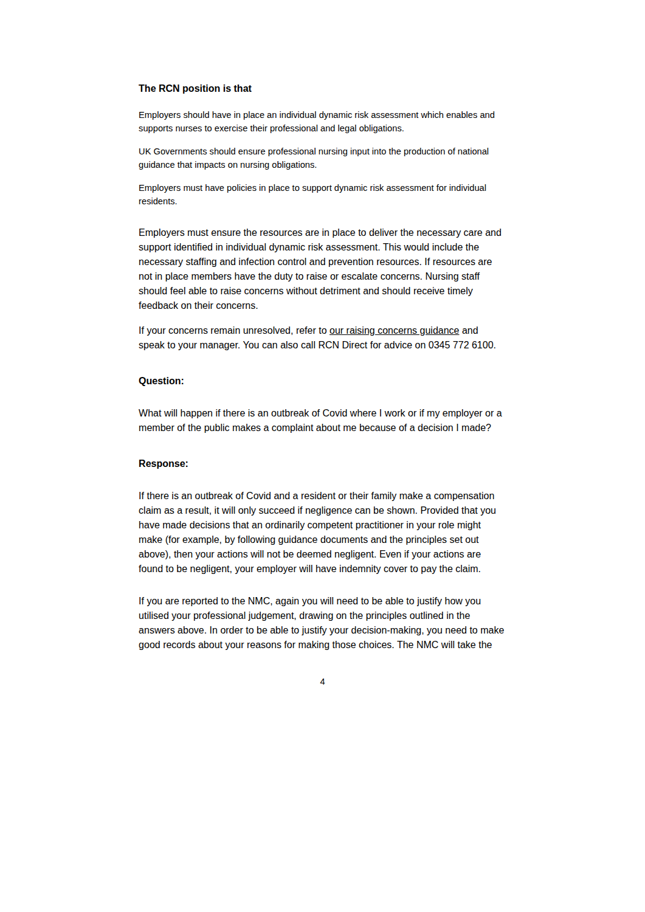The RCN position is that
Employers should have in place an individual dynamic risk assessment which enables and supports nurses to exercise their professional and legal obligations.
UK Governments should ensure professional nursing input into the production of national guidance that impacts on nursing obligations.
Employers must have policies in place to support dynamic risk assessment for individual residents.
Employers must ensure the resources are in place to deliver the necessary care and support identified in individual dynamic risk assessment. This would include the necessary staffing and infection control and prevention resources. If resources are not in place members have the duty to raise or escalate concerns. Nursing staff should feel able to raise concerns without detriment and should receive timely feedback on their concerns.
If your concerns remain unresolved, refer to our raising concerns guidance and speak to your manager. You can also call RCN Direct for advice on 0345 772 6100.
Question:
What will happen if there is an outbreak of Covid where I work or if my employer or a member of the public makes a complaint about me because of a decision I made?
Response:
If there is an outbreak of Covid and a resident or their family make a compensation claim as a result, it will only succeed if negligence can be shown. Provided that you have made decisions that an ordinarily competent practitioner in your role might make (for example, by following guidance documents and the principles set out above), then your actions will not be deemed negligent. Even if your actions are found to be negligent, your employer will have indemnity cover to pay the claim.
If you are reported to the NMC, again you will need to be able to justify how you utilised your professional judgement, drawing on the principles outlined in the answers above. In order to be able to justify your decision-making, you need to make good records about your reasons for making those choices. The NMC will take the
4